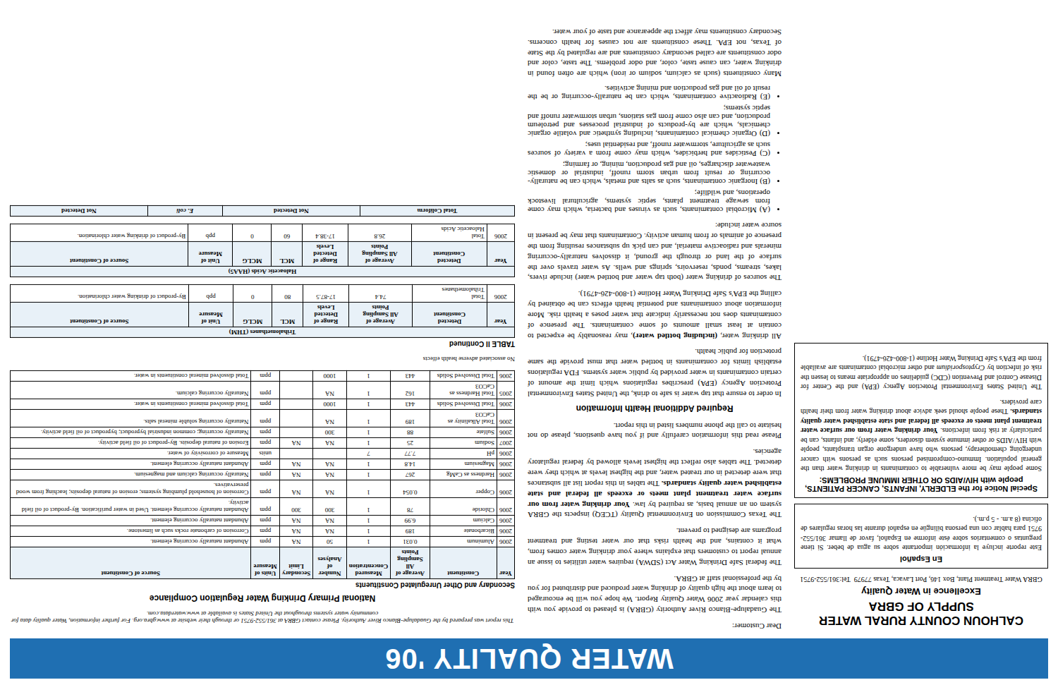WATER QUALITY '06
CALHOUN COUNTY RURAL WATER SUPPLY OF GBRA
Excellence in Water Quality
GBRA Water Treatment Plant, Box 146, Port Lavaca, Texas 77979 Tel:361/552-9751
En Español
Este reporte incluye la información importante sobre su agua de beber. Si tiene preguntas o comentarios sobre éste informe en Español, favor de llamar 361/552-9751 para hablar con una persona bilingüe en español durante las horas regulares de oficina (8 a.m. - 5 p.m.).
Special Notice for the ELDERLY, INFANTS, CANCER PATIENTS, people with HIV/AIDS OR OTHER IMMUNE PROBLEMS:
Some people may be more vulnerable to contaminants in drinking water than the general population. Immuno-compromised persons such as persons with cancer undergoing chemotherapy, persons who have undergone organ transplants, people with HIV/AIDS or other immune system disorders, some elderly, and infants, can be particularly at risk from infections. Your drinking water from our surface water treatment plant meets or exceeds all federal and state established water quality standards. These people should seek advice about drinking water from their health care providers.
The United States Environmental Protection Agency (EPA) and the Center for Disease Control and Prevention (CDC) guidelines on appropriate means to lessen the risk of infection by Cryptosporidium and other microbial contaminants are available from the EPA's Safe Drinking Water Hotline (1-800-426-4791).
Dear Customer:
The Guadalupe-Blanco River Authority (GBRA) is pleased to provide you with this calendar year 2006 Water Quality Report. We hope you will be encouraged to learn about the high quality of drinking water produced and distributed for you by the professional staff at GBRA.
The federal Safe Drinking Water Act (SDWA) requires water utilities to issue an annual report to customers that explains where your drinking water comes from, what it contains, and the health risks that our water testing and treatment programs are designed to prevent.
The Texas Commission on Environmental Quality (TCEQ) inspects the GBRA system on an annual basis, as required by law. Your drinking water from our surface water treatment plant meets or exceeds all federal and state established water quality standards. The tables in this report list all substances that were detected in our treated water, and the highest levels at which they were detected. The tables also reflect the highest levels allowed by federal regulatory agencies.
Please read this information carefully and if you have questions, please do not hesitate to call the phone numbers listed in this report.
Required Additional Health Information
In order to ensure that tap water is safe to drink, the United States Environmental Protection Agency (EPA) prescribes regulations which limit the amount of certain contaminants in water provided by public water systems. FDA regulations establish limits for contaminants in bottled water that must provide the same protection for public health.
All drinking water, (including bottled water), may reasonably be expected to contain at least small amounts of some contaminants. The presence of contaminants does not necessarily indicate that water poses a health risk. More information about contaminants and potential health effects can be obtained by calling the EPA's Safe Drinking Water Hotline (1-800-426-4791).
The sources of drinking water (both tap water and bottled water) include rivers, lakes, streams, ponds, reservoirs, springs and wells. As water travels over the surface of the land or through the ground, it dissolves naturally-occurring minerals and radioactive material, and can pick up substances resulting from the presence of animals or from human activity. Contaminants that may be present in source water include:
(A) Microbial contaminants, such as viruses and bacteria, which may come from sewage treatment plants, septic systems, agricultural livestock operations, and wildlife;
(B) Inorganic contaminants, such as salts and metals, which can be naturally-occurring or result from urban storm runoff, industrial or domestic wastewater discharges, oil and gas production, mining, or farming;
(C) Pesticides and herbicides, which may come from a variety of sources such as agriculture, stormwater runoff, and residential uses;
(D) Organic chemical contaminants, including synthetic and volatile organic chemicals, which are by-products of industrial processes and petroleum production, and can also come from gas stations, urban stormwater runoff and septic systems;
(E) Radioactive contaminants, which can be naturally-occurring or be the result of oil and gas production and mining activities.
Many constituents (such as calcium, sodium or iron) which are often found in drinking water, can cause taste, color, and odor problems. The taste, color and odor constituents are called secondary constituents and are regulated by the State of Texas, not EPA. These constituents are not causes for health concerns. Secondary constituents may affect the appearance and taste of your water.
This report was prepared by the Guadalupe-Blanco River Authority. Please contact GBRA at 361/552-9751 or through their website at www.gbra.org. For further information, Water quality data for community water systems throughout the United States is available at www.waterdata.com.
National Primary Drinking Water Regulation Compliance
Secondary and Other Unregulated Constituents
| Year | Constituent | Average of All Sampling Points | Measured Concentration | Number of Analyses | Secondary Limit | Units of Measure | Source of Constituent |
| --- | --- | --- | --- | --- | --- | --- | --- |
| 2006 | Aluminum | 0.031 | 1 | 50 | NA | ppm | Abundant naturally occurring element. |
| 2006 | Bicarbonate | 189 | 1 | NA | NA | ppm | Corrosion of carbonate rocks such as limestone. |
| 2006 | Calcium | 6.99 | 1 | NA | NA | ppm | Abundant naturally occurring element. |
| 2006 | Chloride | 78 | 1 | 300 | 300 | ppm | Abundant naturally occurring element. Used in water purification. By-product of oil field activity. |
| 2006 | Copper | 0.054 | 1 | NA | NA | ppm | Corrosion of household plumbing systems; erosion of natural deposits; leaching from wood preservatives. |
| 2006 | Hardness as CaMg | 267 | 1 | NA | NA | ppm | Naturally occurring calcium and magnesium. |
| 2006 | Magnesium | 14.8 | 1 | NA | NA | ppm | Abundant naturally occurring element. |
| 2006 | pH | 7.77 | 7 | | | units | Measure of corrosivity of water. |
| 2007 | Sodium | 25 | 1 | NA | NA | ppm | Erosion of natural deposits. By-product of oil field activity. |
| 2006 | Sulfate | 88 | 1 | 300 | | ppm | Naturally occurring; common industrial byproduct; byproduct of oil field activity. |
| 2006 | Total Alkalinity as CaCO3 | 189 | 1 | NA | | ppm | Naturally occurring soluble mineral salts. |
| 2006 | Total Dissolved Solids | 443 | 1 | 1000 | | ppm | Total dissolved mineral constituents in water. |
| 2005 | Total Hardness as CaCO3 | 162 | 1 | NA | | ppm | Naturally occurring calcium. |
| 2006 | Total Dissolved Solids | 443 | 1 | 1000 | | ppm | Total dissolved mineral constituents in water. |
No associated adverse health effects
TABLE II Continued
| Trihalomethanes (THM) |
| --- |
| Year | Detected Constituent | Average of All Sampling Points | Range of Detected Levels | MCL | MCLG | Unit of Measure | Source of Constituent |
| 2006 | Total Trihalomethanes | 74.4 | 17-87.5 | 80 | 0 | ppb | By-product of drinking water chlorination. |
| Haloacetic Acids (HAA5) |
| --- |
| Year | Detected Constituent | Average of All Sampling Points | Range of Detected Levels | MCL | MCLG | Unit of Measure | Source of Constituent |
| 2006 | Total Haloacetic Acids | 26.8 | 17-38.4 | 60 | 0 | ppb | By-product of drinking water chlorination. |
| Total Coliform | Not Detected | E. coli | Not Detected |
| --- | --- | --- | --- |